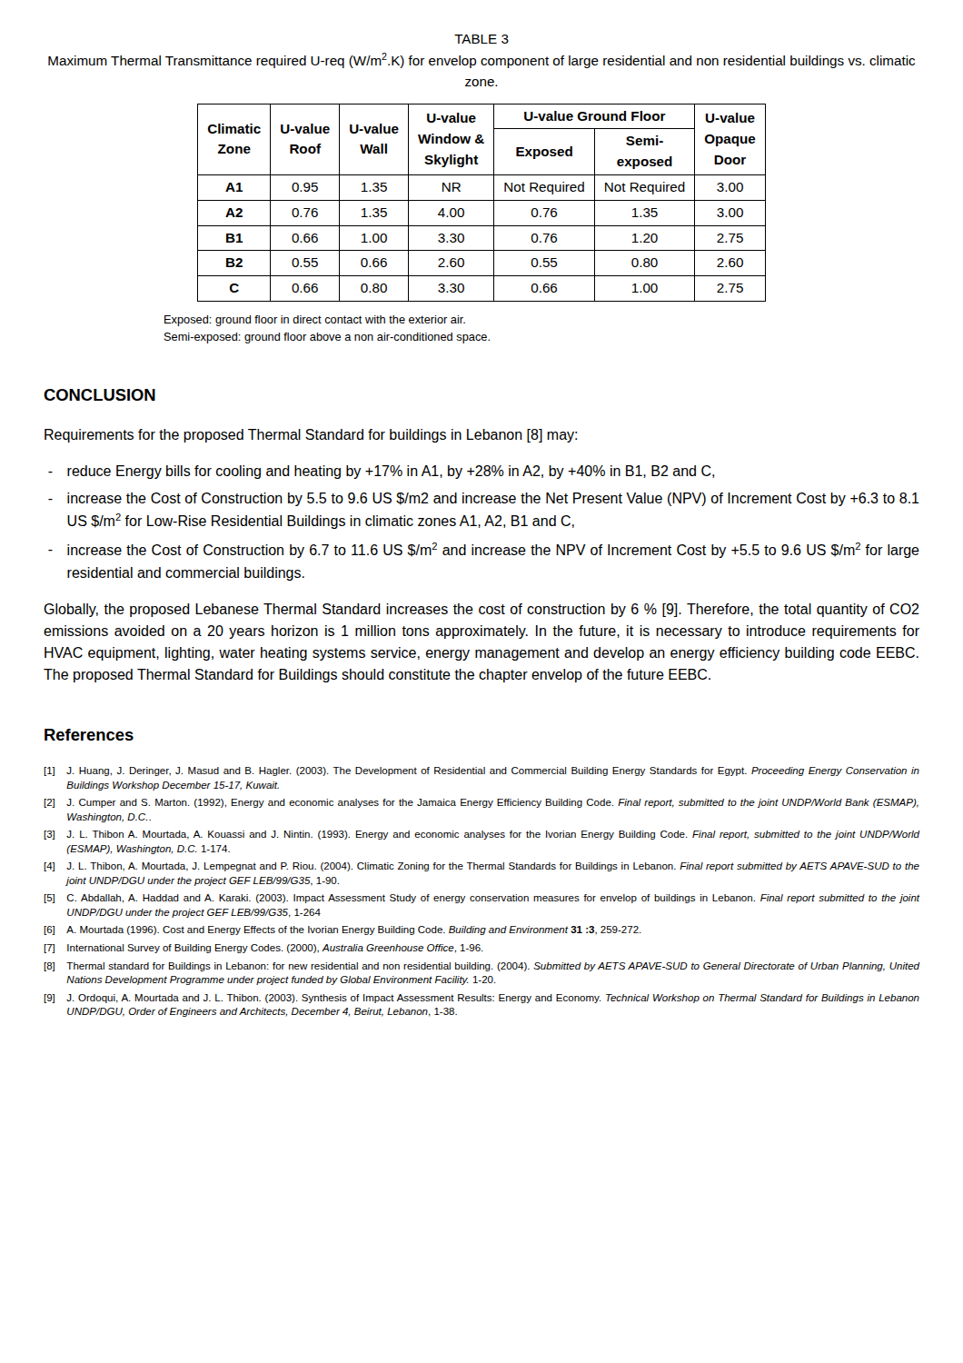TABLE 3 Maximum Thermal Transmittance required U-req (W/m2.K) for envelop component of large residential and non residential buildings vs. climatic zone.
| Climatic Zone | U-value Roof | U-value Wall | U-value Window & Skylight | U-value Ground Floor | U-value Opaque Door |
| --- | --- | --- | --- | --- | --- |
| Exposed | Semi- exposed |
| A1 | 0.95 | 1.35 | NR | Not Required | Not Required | 3.00 |
| A2 | 0.76 | 1.35 | 4.00 | 0.76 | 1.35 | 3.00 |
| B1 | 0.66 | 1.00 | 3.30 | 0.76 | 1.20 | 2.75 |
| B2 | 0.55 | 0.66 | 2.60 | 0.55 | 0.80 | 2.60 |
| C | 0.66 | 0.80 | 3.30 | 0.66 | 1.00 | 2.75 |
Exposed: ground floor in direct contact with the exterior air.
Semi-exposed: ground floor above a non air-conditioned space.
CONCLUSION
Requirements for the proposed Thermal Standard for buildings in Lebanon [8] may:
reduce Energy bills for cooling and heating by +17% in A1, by +28% in A2, by +40% in B1, B2 and C,
increase the Cost of Construction by 5.5 to 9.6 US $/m2 and increase the Net Present Value (NPV) of Increment Cost by +6.3 to 8.1 US $/m2 for Low-Rise Residential Buildings in climatic zones A1, A2, B1 and C,
increase the Cost of Construction by 6.7 to 11.6 US $/m2 and increase the NPV of Increment Cost by +5.5 to 9.6 US $/m2 for large residential and commercial buildings.
Globally, the proposed Lebanese Thermal Standard increases the cost of construction by 6 % [9]. Therefore, the total quantity of CO2 emissions avoided on a 20 years horizon is 1 million tons approximately. In the future, it is necessary to introduce requirements for HVAC equipment, lighting, water heating systems service, energy management and develop an energy efficiency building code EEBC. The proposed Thermal Standard for Buildings should constitute the chapter envelop of the future EEBC.
References
J. Huang, J. Deringer, J. Masud and B. Hagler. (2003). The Development of Residential and Commercial Building Energy Standards for Egypt. Proceeding Energy Conservation in Buildings Workshop December 15-17, Kuwait.
J. Cumper and S. Marton. (1992), Energy and economic analyses for the Jamaica Energy Efficiency Building Code. Final report, submitted to the joint UNDP/World Bank (ESMAP), Washington, D.C..
J. L. Thibon A. Mourtada, A. Kouassi and J. Nintin. (1993). Energy and economic analyses for the Ivorian Energy Building Code. Final report, submitted to the joint UNDP/World (ESMAP), Washington, D.C. 1-174.
J. L. Thibon, A. Mourtada, J. Lempegnat and P. Riou. (2004). Climatic Zoning for the Thermal Standards for Buildings in Lebanon. Final report submitted by AETS APAVE-SUD to the joint UNDP/DGU under the project GEF LEB/99/G35, 1-90.
C. Abdallah, A. Haddad and A. Karaki. (2003). Impact Assessment Study of energy conservation measures for envelop of buildings in Lebanon. Final report submitted to the joint UNDP/DGU under the project GEF LEB/99/G35, 1-264
A. Mourtada (1996). Cost and Energy Effects of the Ivorian Energy Building Code. Building and Environment 31 :3, 259-272.
International Survey of Building Energy Codes. (2000), Australia Greenhouse Office, 1-96.
Thermal standard for Buildings in Lebanon: for new residential and non residential building. (2004). Submitted by AETS APAVE-SUD to General Directorate of Urban Planning, United Nations Development Programme under project funded by Global Environment Facility. 1-20.
J. Ordoqui, A. Mourtada and J. L. Thibon. (2003). Synthesis of Impact Assessment Results: Energy and Economy. Technical Workshop on Thermal Standard for Buildings in Lebanon UNDP/DGU, Order of Engineers and Architects, December 4, Beirut, Lebanon, 1-38.